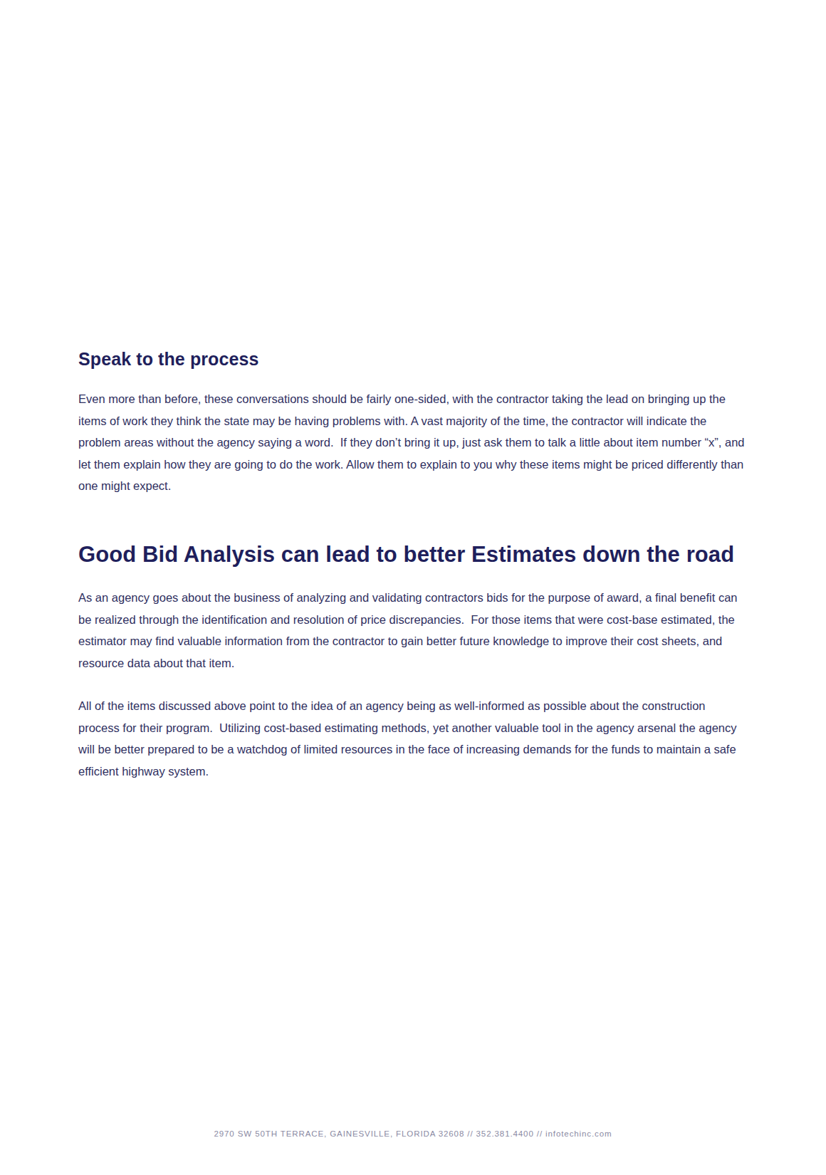Speak to the process
Even more than before, these conversations should be fairly one-sided, with the contractor taking the lead on bringing up the items of work they think the state may be having problems with. A vast majority of the time, the contractor will indicate the problem areas without the agency saying a word. If they don’t bring it up, just ask them to talk a little about item number “x”, and let them explain how they are going to do the work. Allow them to explain to you why these items might be priced differently than one might expect.
Good Bid Analysis can lead to better Estimates down the road
As an agency goes about the business of analyzing and validating contractors bids for the purpose of award, a final benefit can be realized through the identification and resolution of price discrepancies. For those items that were cost-base estimated, the estimator may find valuable information from the contractor to gain better future knowledge to improve their cost sheets, and resource data about that item.
All of the items discussed above point to the idea of an agency being as well-informed as possible about the construction process for their program. Utilizing cost-based estimating methods, yet another valuable tool in the agency arsenal the agency will be better prepared to be a watchdog of limited resources in the face of increasing demands for the funds to maintain a safe efficient highway system.
2970 SW 50TH TERRACE, GAINESVILLE, FLORIDA 32608 // 352.381.4400 // infotechinc.com